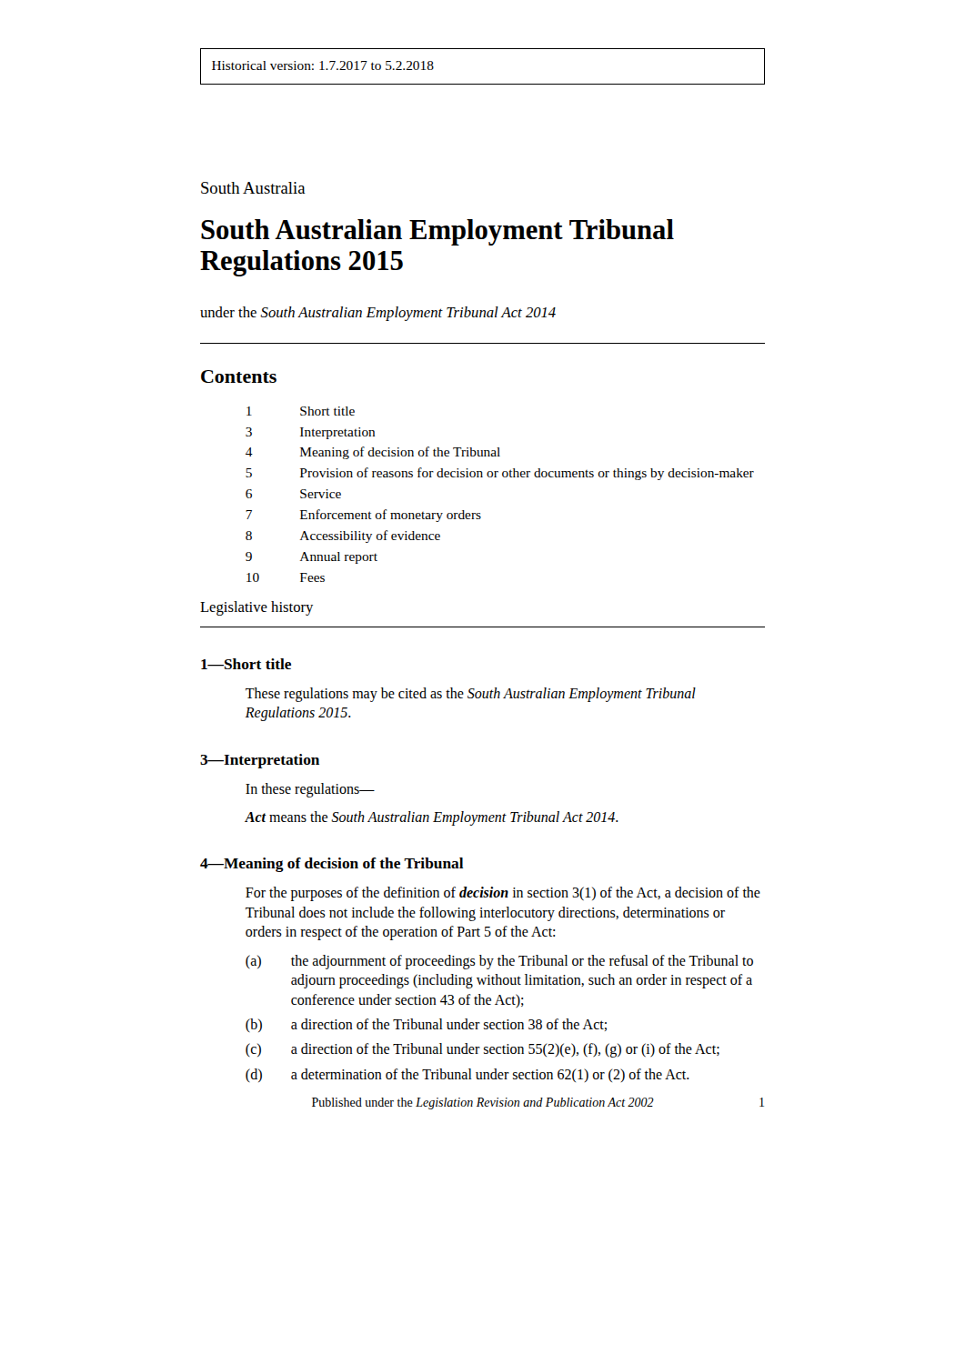Historical version: 1.7.2017 to 5.2.2018
South Australia
South Australian Employment Tribunal
Regulations 2015
under the South Australian Employment Tribunal Act 2014
Contents
| 1 | Short title |
| 3 | Interpretation |
| 4 | Meaning of decision of the Tribunal |
| 5 | Provision of reasons for decision or other documents or things by decision-maker |
| 6 | Service |
| 7 | Enforcement of monetary orders |
| 8 | Accessibility of evidence |
| 9 | Annual report |
| 10 | Fees |
Legislative history
1—Short title
These regulations may be cited as the South Australian Employment Tribunal Regulations 2015.
3—Interpretation
In these regulations—
Act means the South Australian Employment Tribunal Act 2014.
4—Meaning of decision of the Tribunal
For the purposes of the definition of decision in section 3(1) of the Act, a decision of the Tribunal does not include the following interlocutory directions, determinations or orders in respect of the operation of Part 5 of the Act:
| (a) | the adjournment of proceedings by the Tribunal or the refusal of the Tribunal to adjourn proceedings (including without limitation, such an order in respect of a conference under section 43 of the Act); |
| (b) | a direction of the Tribunal under section 38 of the Act; |
| (c) | a direction of the Tribunal under section 55(2)(e), (f), (g) or (i) of the Act; |
| (d) | a determination of the Tribunal under section 62(1) or (2) of the Act. |
Published under the Legislation Revision and Publication Act 2002 1